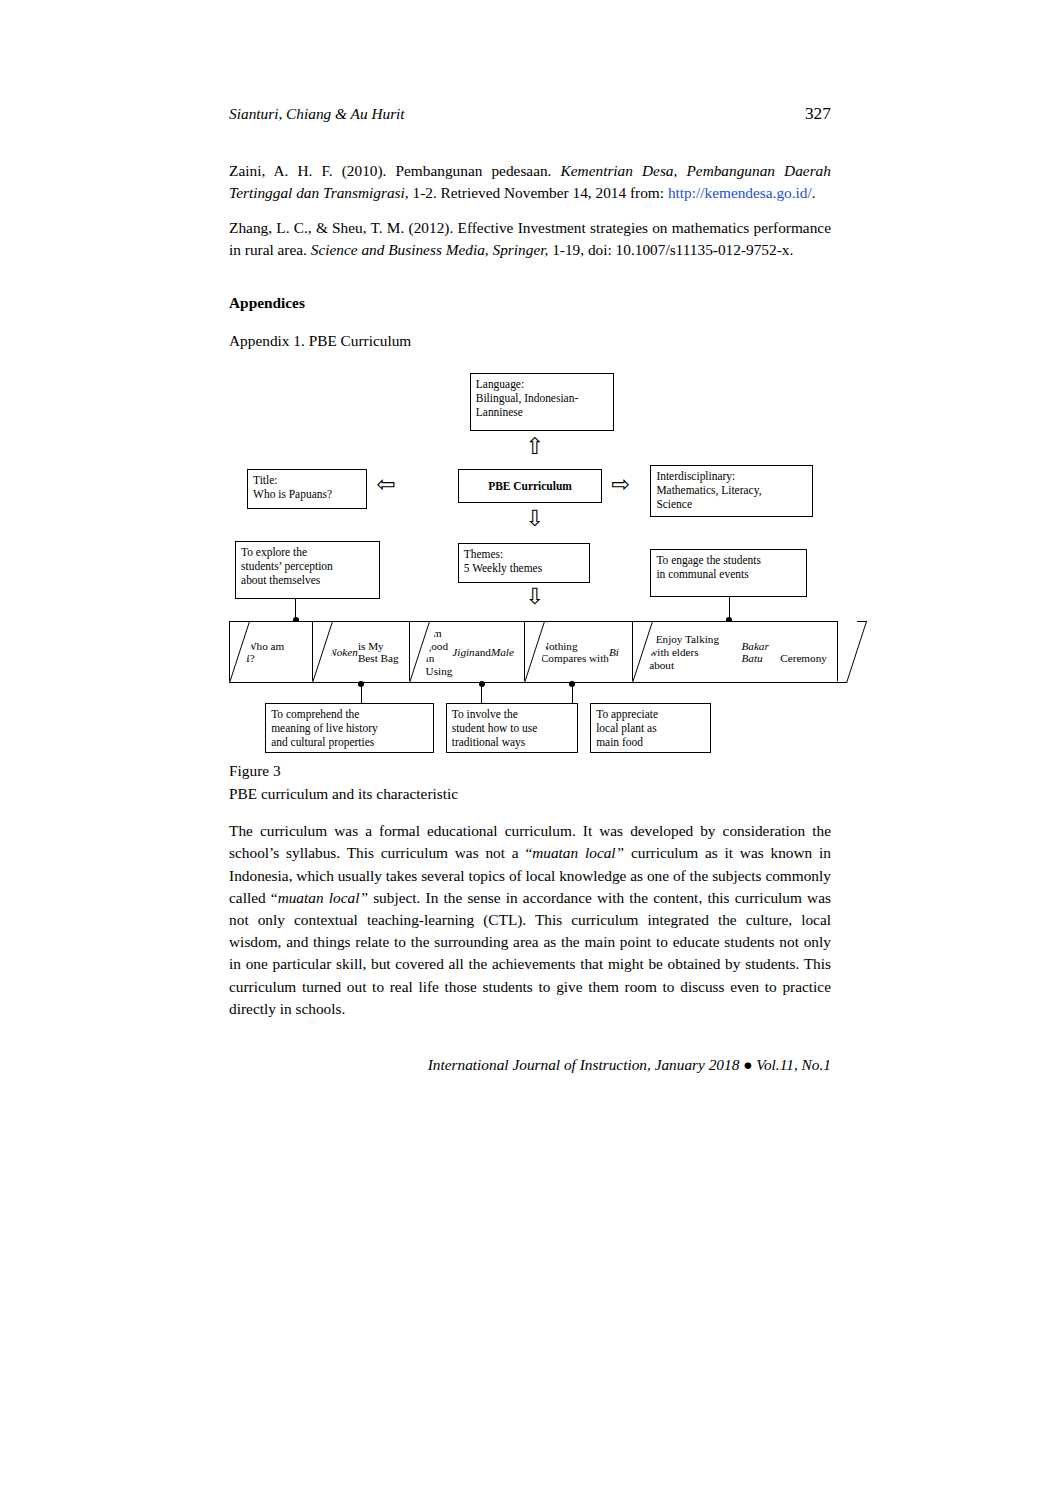Sianturi, Chiang & Au Hurit 327
Zaini, A. H. F. (2010). Pembangunan pedesaan. Kementrian Desa, Pembangunan Daerah Tertinggal dan Transmigrasi, 1-2. Retrieved November 14, 2014 from: http://kemendesa.go.id/.
Zhang, L. C., & Sheu, T. M. (2012). Effective Investment strategies on mathematics performance in rural area. Science and Business Media, Springer, 1-19, doi: 10.1007/s11135-012-9752-x.
Appendices
Appendix 1. PBE Curriculum
Language:
Bilingual, Indonesian-
Lanninese
⇧
Title:
Who is Papuans?
⇦
PBE Curriculum
⇨
Interdisciplinary:
Mathematics, Literacy,
Science
⇩
To explore the
students’ perception
about themselves
Themes:
5 Weekly themes
To engage the students
in communal events
⇩
Who am
I?
Noken is My
Best Bag
I’m good in
Using Jigin and
Male
Nothing
Compares with
Bi
I Enjoy Talking with elders
about Bakar Batu
Ceremony
To comprehend the
meaning of live history
and cultural properties
To involve the
student how to use
traditional ways
To appreciate
local plant as
main food
Figure 3 PBE curriculum and its characteristic
The curriculum was a formal educational curriculum. It was developed by consideration the school’s syllabus. This curriculum was not a “muatan local” curriculum as it was known in Indonesia, which usually takes several topics of local knowledge as one of the subjects commonly called “muatan local” subject. In the sense in accordance with the content, this curriculum was not only contextual teaching-learning (CTL). This curriculum integrated the culture, local wisdom, and things relate to the surrounding area as the main point to educate students not only in one particular skill, but covered all the achievements that might be obtained by students. This curriculum turned out to real life those students to give them room to discuss even to practice directly in schools.
International Journal of Instruction, January 2018 ● Vol.11, No.1